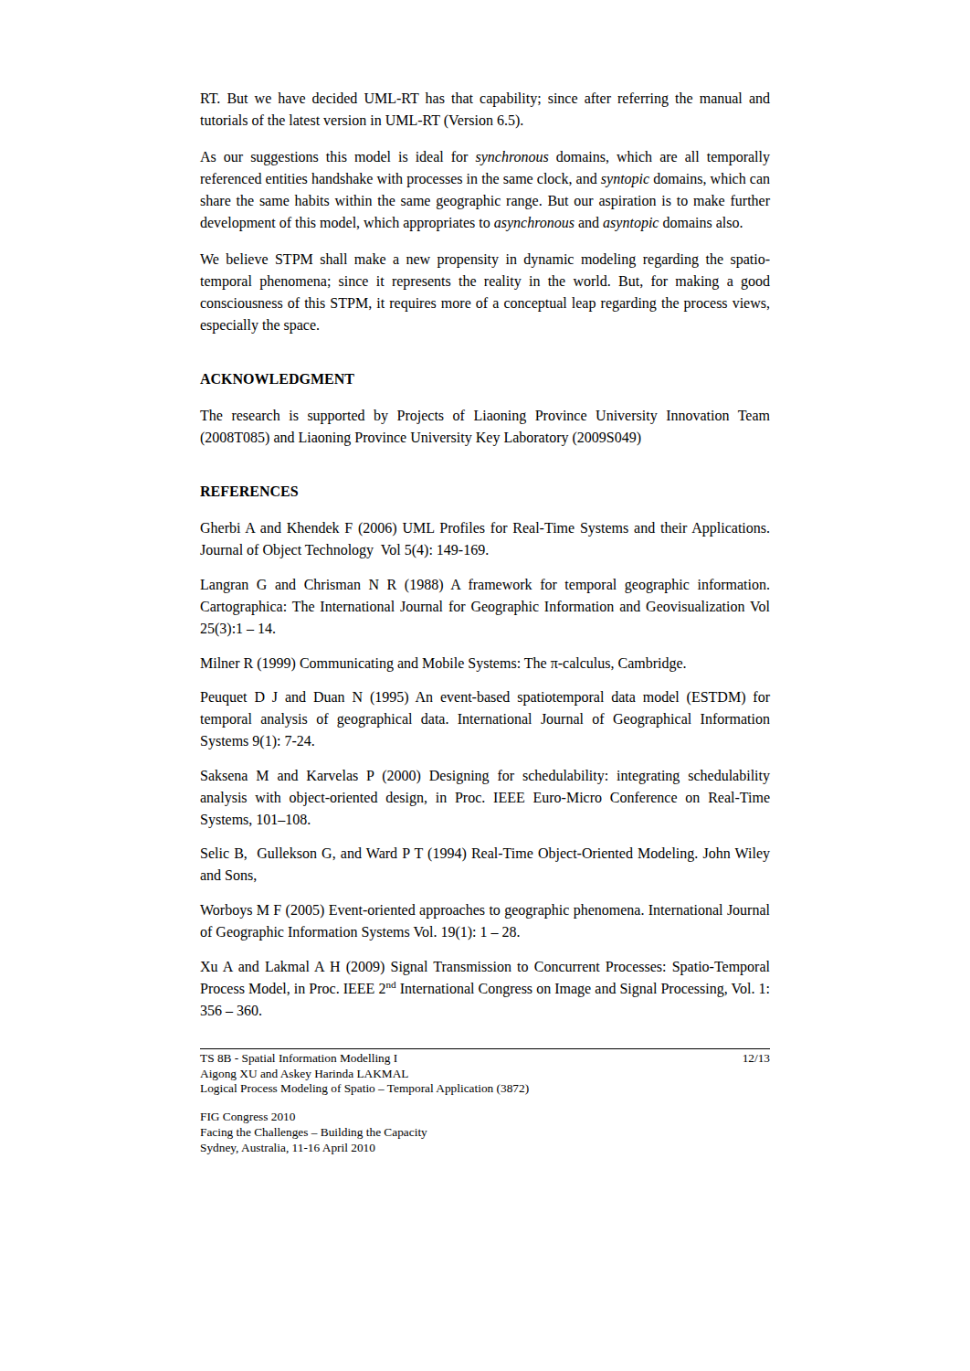RT. But we have decided UML-RT has that capability; since after referring the manual and tutorials of the latest version in UML-RT (Version 6.5).
As our suggestions this model is ideal for synchronous domains, which are all temporally referenced entities handshake with processes in the same clock, and syntopic domains, which can share the same habits within the same geographic range. But our aspiration is to make further development of this model, which appropriates to asynchronous and asyntopic domains also.
We believe STPM shall make a new propensity in dynamic modeling regarding the spatio-temporal phenomena; since it represents the reality in the world. But, for making a good consciousness of this STPM, it requires more of a conceptual leap regarding the process views, especially the space.
ACKNOWLEDGMENT
The research is supported by Projects of Liaoning Province University Innovation Team (2008T085) and Liaoning Province University Key Laboratory (2009S049)
REFERENCES
Gherbi A and Khendek F (2006) UML Profiles for Real-Time Systems and their Applications. Journal of Object Technology Vol 5(4): 149-169.
Langran G and Chrisman N R (1988) A framework for temporal geographic information. Cartographica: The International Journal for Geographic Information and Geovisualization Vol 25(3):1 – 14.
Milner R (1999) Communicating and Mobile Systems: The π-calculus, Cambridge.
Peuquet D J and Duan N (1995) An event-based spatiotemporal data model (ESTDM) for temporal analysis of geographical data. International Journal of Geographical Information Systems 9(1): 7-24.
Saksena M and Karvelas P (2000) Designing for schedulability: integrating schedulability analysis with object-oriented design, in Proc. IEEE Euro-Micro Conference on Real-Time Systems, 101–108.
Selic B, Gullekson G, and Ward P T (1994) Real-Time Object-Oriented Modeling. John Wiley and Sons,
Worboys M F (2005) Event-oriented approaches to geographic phenomena. International Journal of Geographic Information Systems Vol. 19(1): 1 – 28.
Xu A and Lakmal A H (2009) Signal Transmission to Concurrent Processes: Spatio-Temporal Process Model, in Proc. IEEE 2nd International Congress on Image and Signal Processing, Vol. 1: 356 – 360.
12/13 TS 8B - Spatial Information Modelling I
Aigong XU and Askey Harinda LAKMAL
Logical Process Modeling of Spatio – Temporal Application (3872)
FIG Congress 2010
Facing the Challenges – Building the Capacity
Sydney, Australia, 11-16 April 2010